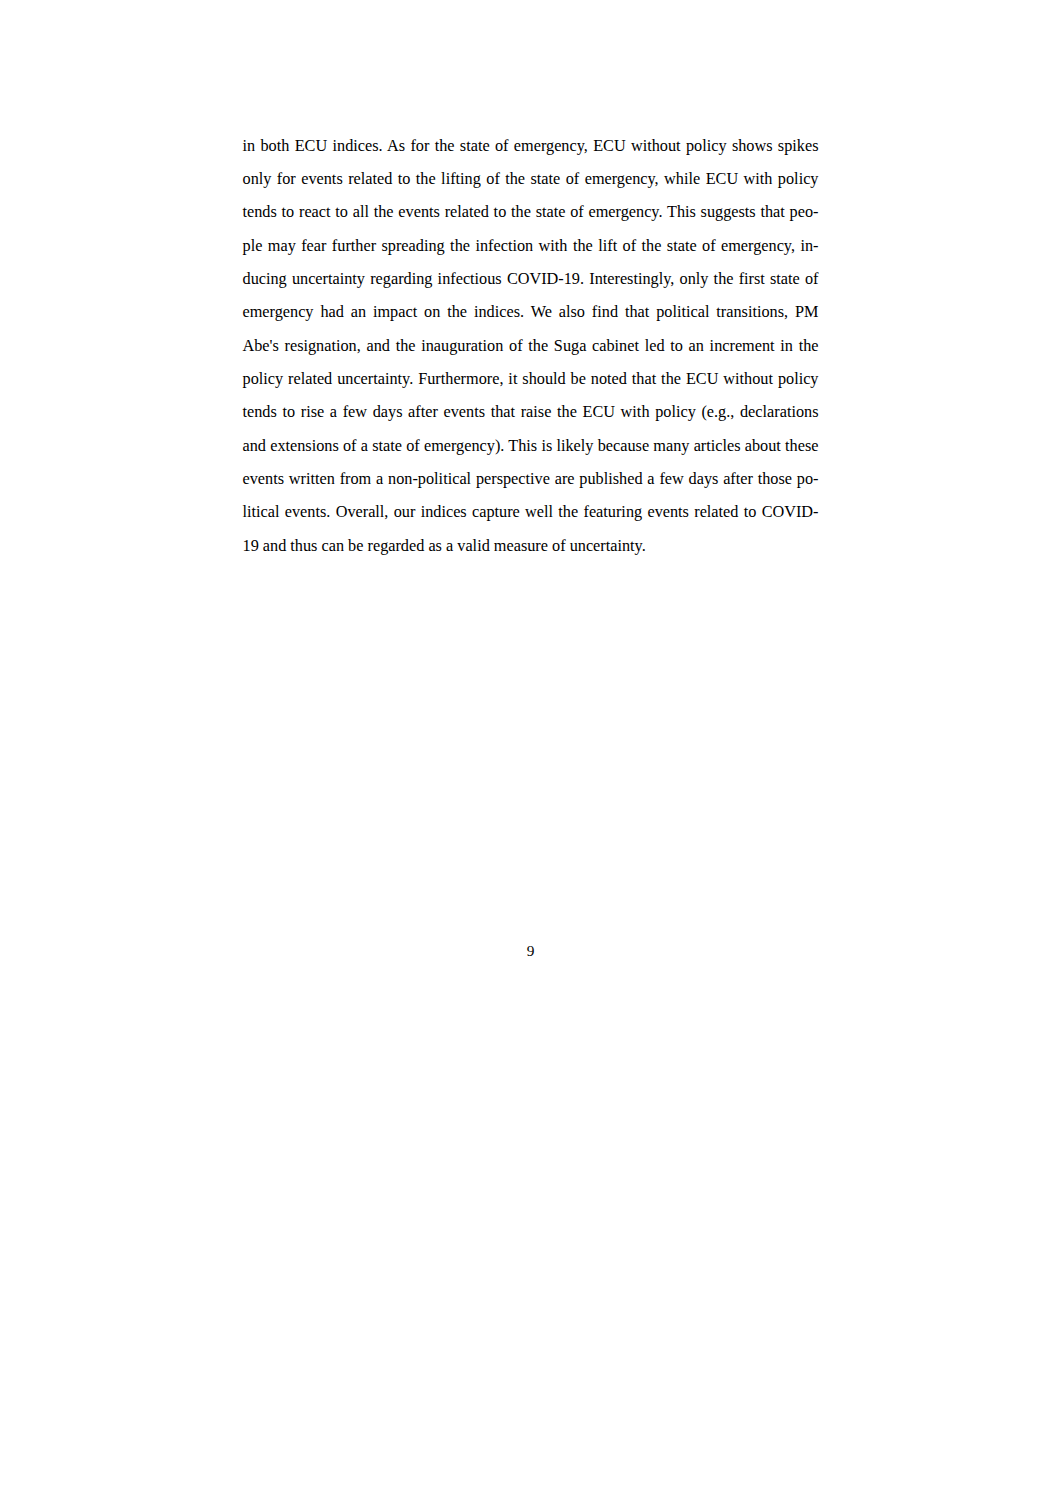in both ECU indices. As for the state of emergency, ECU without policy shows spikes only for events related to the lifting of the state of emergency, while ECU with policy tends to react to all the events related to the state of emergency. This suggests that people may fear further spreading the infection with the lift of the state of emergency, inducing uncertainty regarding infectious COVID-19. Interestingly, only the first state of emergency had an impact on the indices. We also find that political transitions, PM Abe's resignation, and the inauguration of the Suga cabinet led to an increment in the policy related uncertainty. Furthermore, it should be noted that the ECU without policy tends to rise a few days after events that raise the ECU with policy (e.g., declarations and extensions of a state of emergency). This is likely because many articles about these events written from a non-political perspective are published a few days after those political events. Overall, our indices capture well the featuring events related to COVID-19 and thus can be regarded as a valid measure of uncertainty.
9